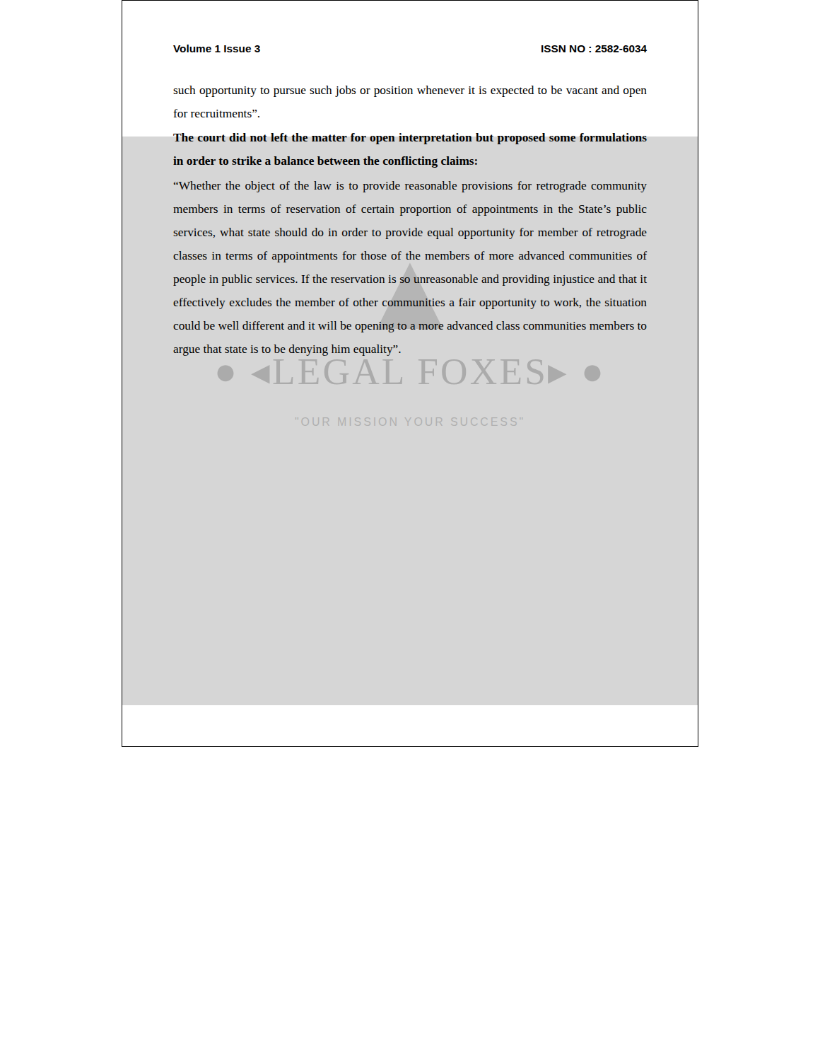Volume 1 Issue 3
ISSN NO : 2582-6034
▲
● ◂LEGAL FOXES▸ ●
"OUR MISSION YOUR SUCCESS"
such opportunity to pursue such jobs or position whenever it is expected to be vacant and open for recruitments”.
The court did not left the matter for open interpretation but proposed some formulations in order to strike a balance between the conflicting claims:
“Whether the object of the law is to provide reasonable provisions for retrograde community members in terms of reservation of certain proportion of appointments in the State’s public services, what state should do in order to provide equal opportunity for member of retrograde classes in terms of appointments for those of the members of more advanced communities of people in public services. If the reservation is so unreasonable and providing injustice and that it effectively excludes the member of other communities a fair opportunity to work, the situation could be well different and it will be opening to a more advanced class communities members to argue that state is to be denying him equality”.